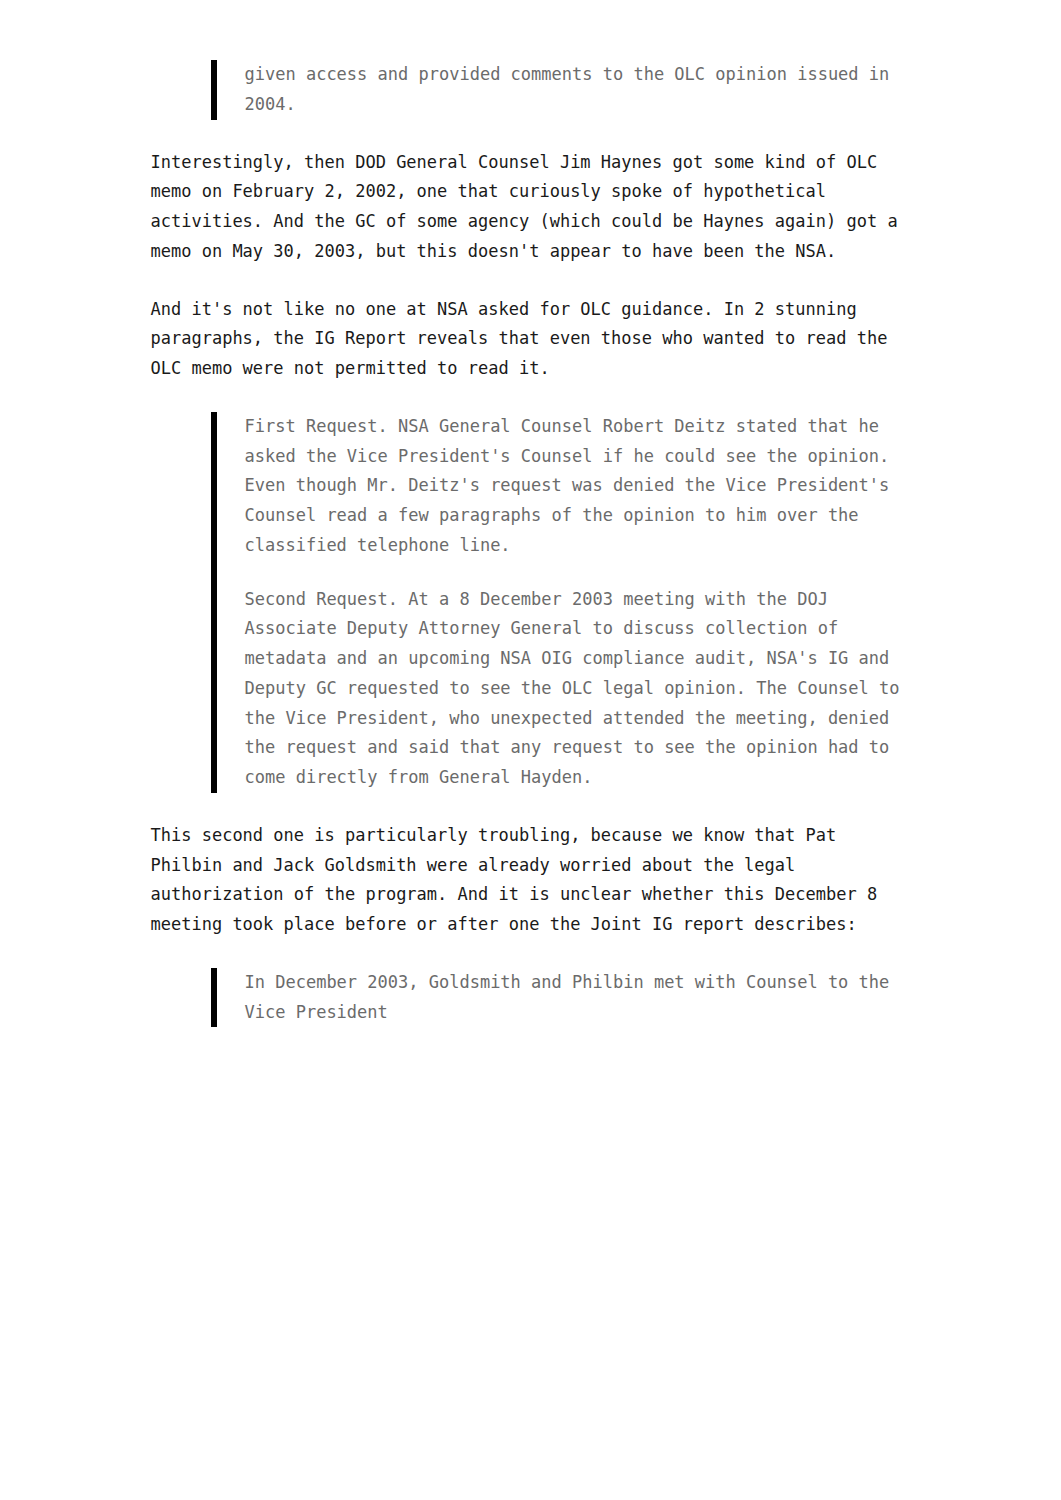given access and provided comments to the OLC opinion issued in 2004.
Interestingly, then DOD General Counsel Jim Haynes got some kind of OLC memo on February 2, 2002, one that curiously spoke of hypothetical activities. And the GC of some agency (which could be Haynes again) got a memo on May 30, 2003, but this doesn't appear to have been the NSA.
And it's not like no one at NSA asked for OLC guidance. In 2 stunning paragraphs, the IG Report reveals that even those who wanted to read the OLC memo were not permitted to read it.
First Request. NSA General Counsel Robert Deitz stated that he asked the Vice President's Counsel if he could see the opinion. Even though Mr. Deitz's request was denied the Vice President's Counsel read a few paragraphs of the opinion to him over the classified telephone line.
Second Request. At a 8 December 2003 meeting with the DOJ Associate Deputy Attorney General to discuss collection of metadata and an upcoming NSA OIG compliance audit, NSA's IG and Deputy GC requested to see the OLC legal opinion. The Counsel to the Vice President, who unexpected attended the meeting, denied the request and said that any request to see the opinion had to come directly from General Hayden.
This second one is particularly troubling, because we know that Pat Philbin and Jack Goldsmith were already worried about the legal authorization of the program. And it is unclear whether this December 8 meeting took place before or after one the Joint IG report describes:
In December 2003, Goldsmith and Philbin met with Counsel to the Vice President